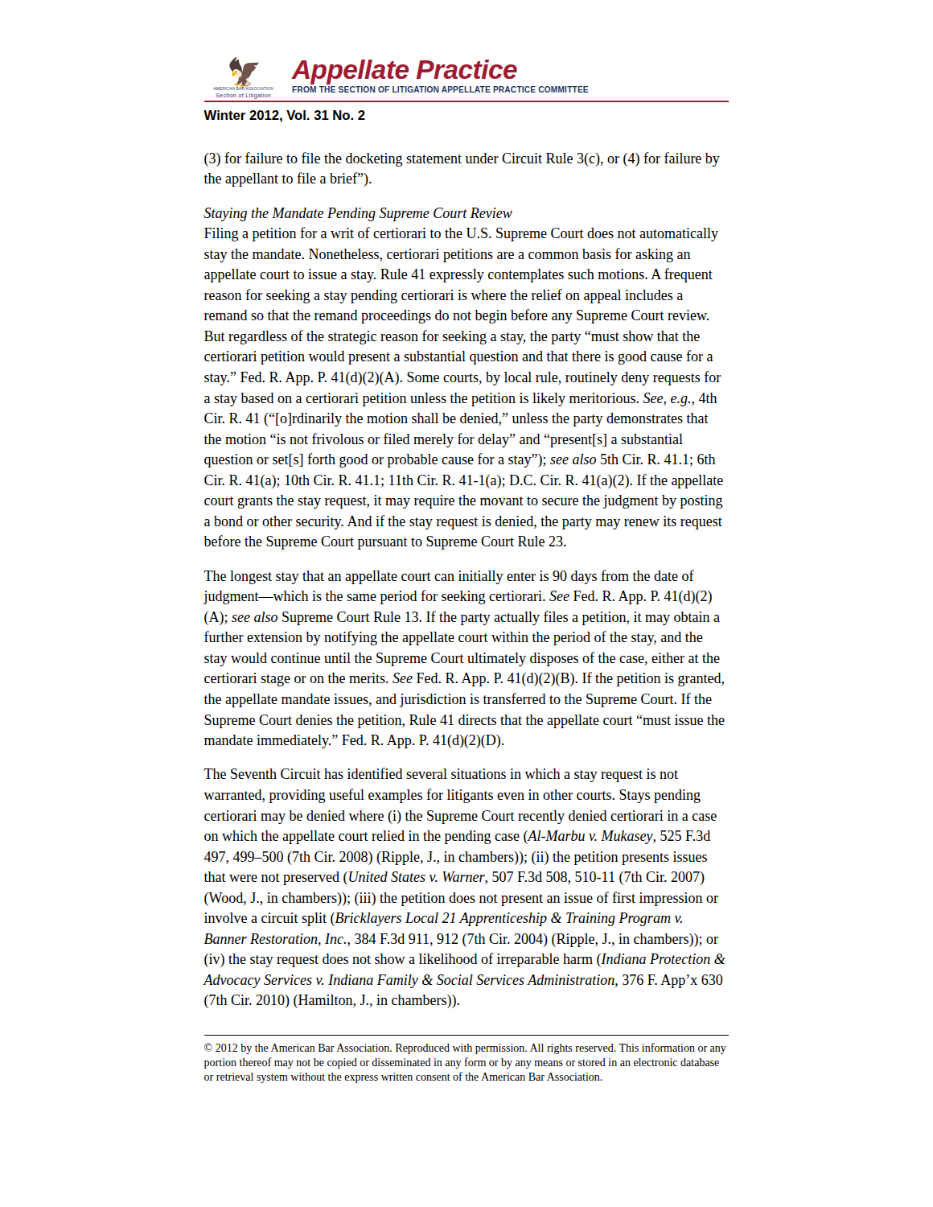🦅 AMERICAN BAR ASSOCIATION Section of Litigation
Appellate Practice
FROM THE SECTION OF LITIGATION APPELLATE PRACTICE COMMITTEE
Winter 2012, Vol. 31 No. 2
(3) for failure to file the docketing statement under Circuit Rule 3(c), or (4) for failure by the appellant to file a brief”).
Staying the Mandate Pending Supreme Court Review
Filing a petition for a writ of certiorari to the U.S. Supreme Court does not automatically stay the mandate. Nonetheless, certiorari petitions are a common basis for asking an appellate court to issue a stay. Rule 41 expressly contemplates such motions. A frequent reason for seeking a stay pending certiorari is where the relief on appeal includes a remand so that the remand proceedings do not begin before any Supreme Court review. But regardless of the strategic reason for seeking a stay, the party “must show that the certiorari petition would present a substantial question and that there is good cause for a stay.” Fed. R. App. P. 41(d)(2)(A). Some courts, by local rule, routinely deny requests for a stay based on a certiorari petition unless the petition is likely meritorious. See, e.g., 4th Cir. R. 41 (“[o]rdinarily the motion shall be denied,” unless the party demonstrates that the motion “is not frivolous or filed merely for delay” and “present[s] a substantial question or set[s] forth good or probable cause for a stay”); see also 5th Cir. R. 41.1; 6th Cir. R. 41(a); 10th Cir. R. 41.1; 11th Cir. R. 41-1(a); D.C. Cir. R. 41(a)(2). If the appellate court grants the stay request, it may require the movant to secure the judgment by posting a bond or other security. And if the stay request is denied, the party may renew its request before the Supreme Court pursuant to Supreme Court Rule 23.
The longest stay that an appellate court can initially enter is 90 days from the date of judgment—which is the same period for seeking certiorari. See Fed. R. App. P. 41(d)(2)(A); see also Supreme Court Rule 13. If the party actually files a petition, it may obtain a further extension by notifying the appellate court within the period of the stay, and the stay would continue until the Supreme Court ultimately disposes of the case, either at the certiorari stage or on the merits. See Fed. R. App. P. 41(d)(2)(B). If the petition is granted, the appellate mandate issues, and jurisdiction is transferred to the Supreme Court. If the Supreme Court denies the petition, Rule 41 directs that the appellate court “must issue the mandate immediately.” Fed. R. App. P. 41(d)(2)(D).
The Seventh Circuit has identified several situations in which a stay request is not warranted, providing useful examples for litigants even in other courts. Stays pending certiorari may be denied where (i) the Supreme Court recently denied certiorari in a case on which the appellate court relied in the pending case (Al-Marbu v. Mukasey, 525 F.3d 497, 499–500 (7th Cir. 2008) (Ripple, J., in chambers)); (ii) the petition presents issues that were not preserved (United States v. Warner, 507 F.3d 508, 510-11 (7th Cir. 2007) (Wood, J., in chambers)); (iii) the petition does not present an issue of first impression or involve a circuit split (Bricklayers Local 21 Apprenticeship & Training Program v. Banner Restoration, Inc., 384 F.3d 911, 912 (7th Cir. 2004) (Ripple, J., in chambers)); or (iv) the stay request does not show a likelihood of irreparable harm (Indiana Protection & Advocacy Services v. Indiana Family & Social Services Administration, 376 F. App’x 630 (7th Cir. 2010) (Hamilton, J., in chambers)).
© 2012 by the American Bar Association. Reproduced with permission. All rights reserved. This information or any portion thereof may not be copied or disseminated in any form or by any means or stored in an electronic database or retrieval system without the express written consent of the American Bar Association.